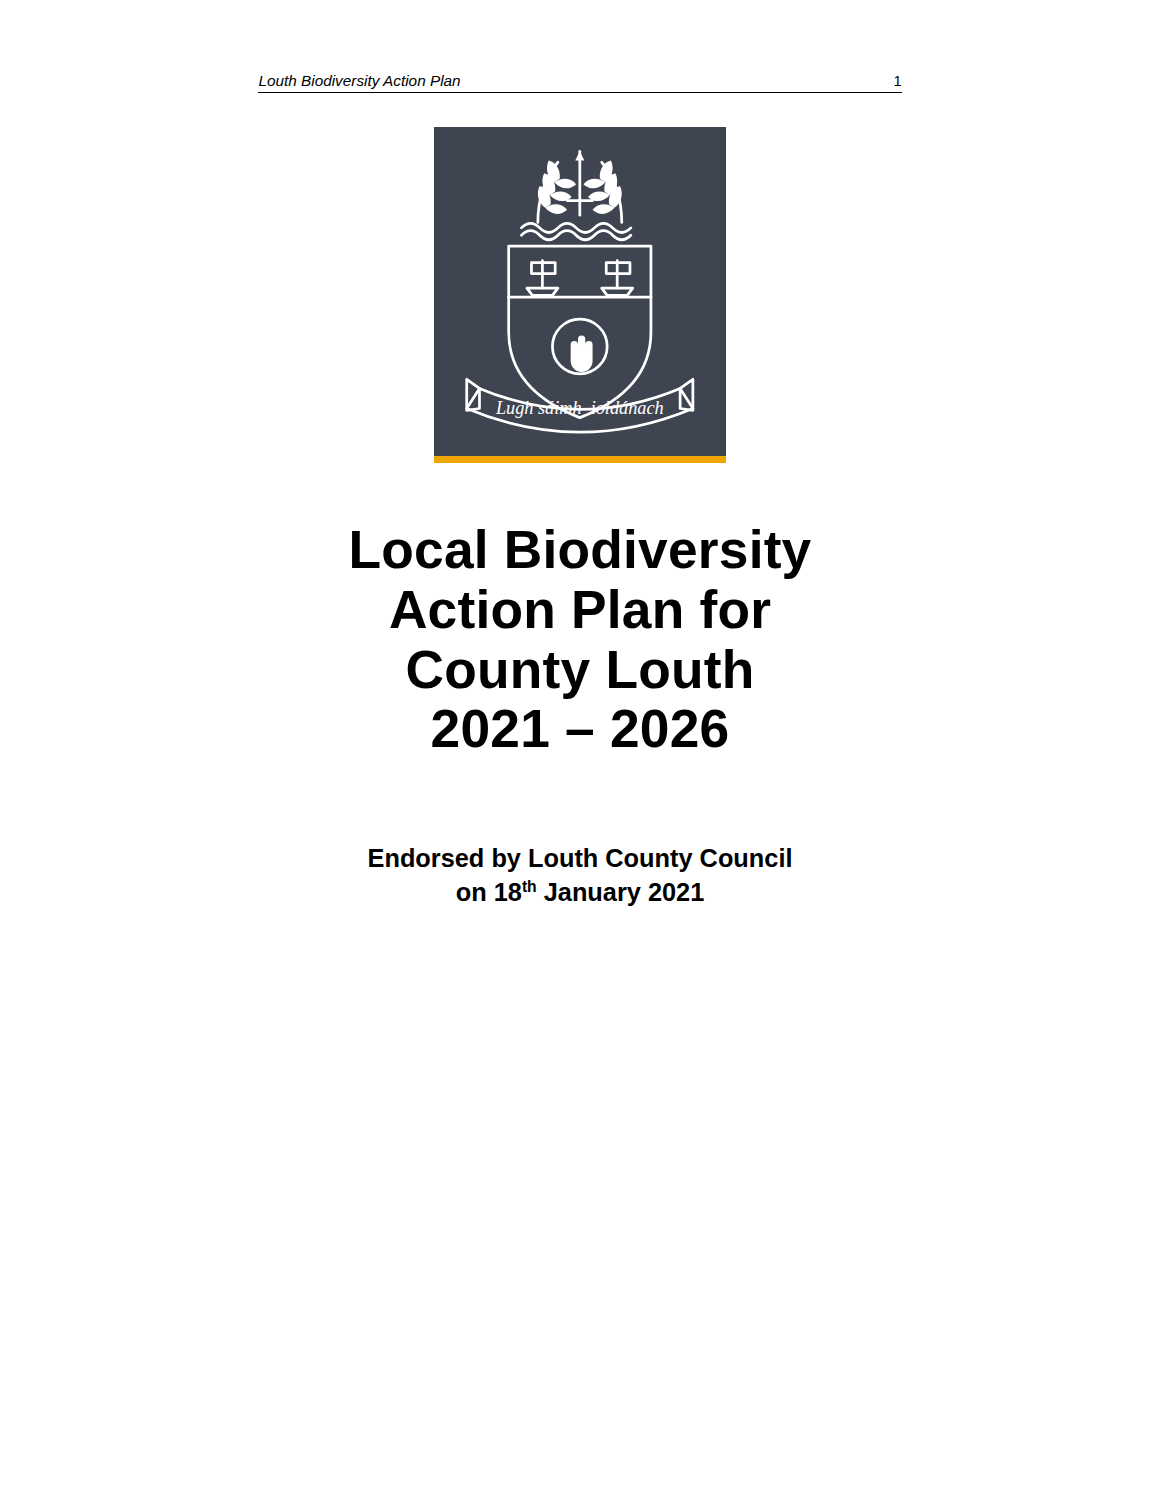Louth Biodiversity Action Plan 1
Lugh sáimh–ioldánach
Local Biodiversity
Action Plan for
County Louth
2021 – 2026
Endorsed by Louth County Council
on 18th January 2021